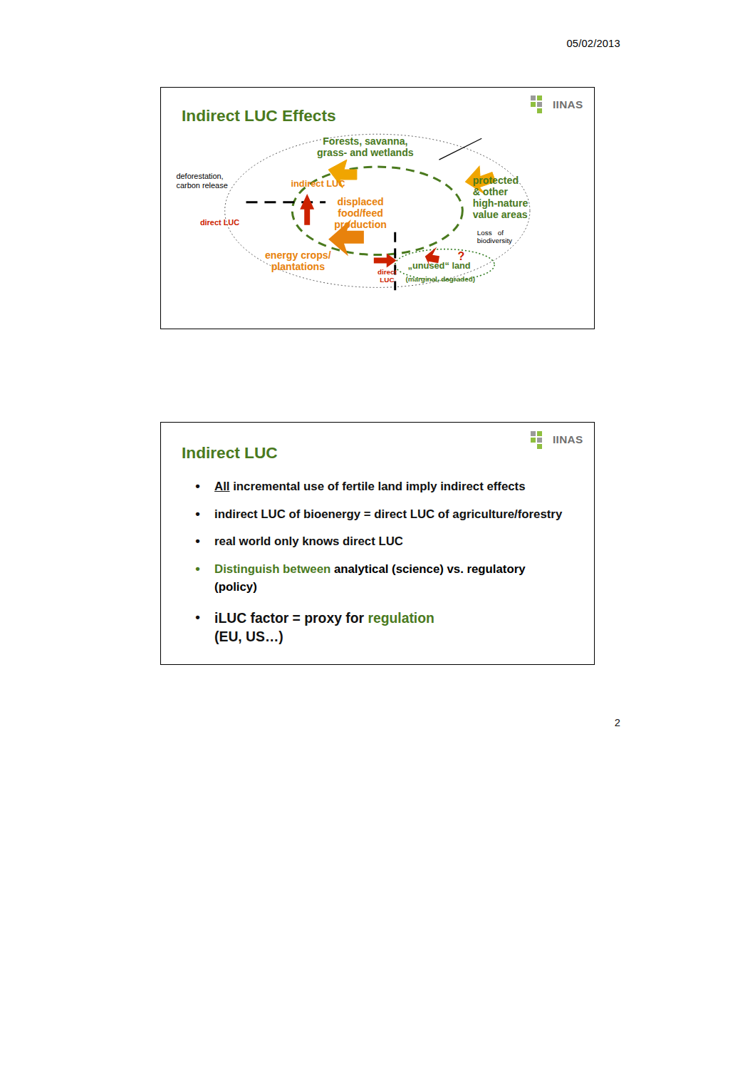05/02/2013
IINAS
Indirect LUC Effects
Forests, savanna,
grass- and wetlands
deforestation,
carbon release
indirect LUC
displaced
food/feed
production
direct LUC
energy crops/
plantations
protected
& other
high-nature
value areas
Loss of
biodiversity
direct
LUC
„unused“ land
(marginal, degraded)
?
IINAS
Indirect LUC
All incremental use of fertile land imply indirect effects
indirect LUC of bioenergy = direct LUC of agriculture/forestry
real world only knows direct LUC
Distinguish between analytical (science) vs. regulatory (policy)
iLUC factor = proxy for regulation
(EU, US…)
2